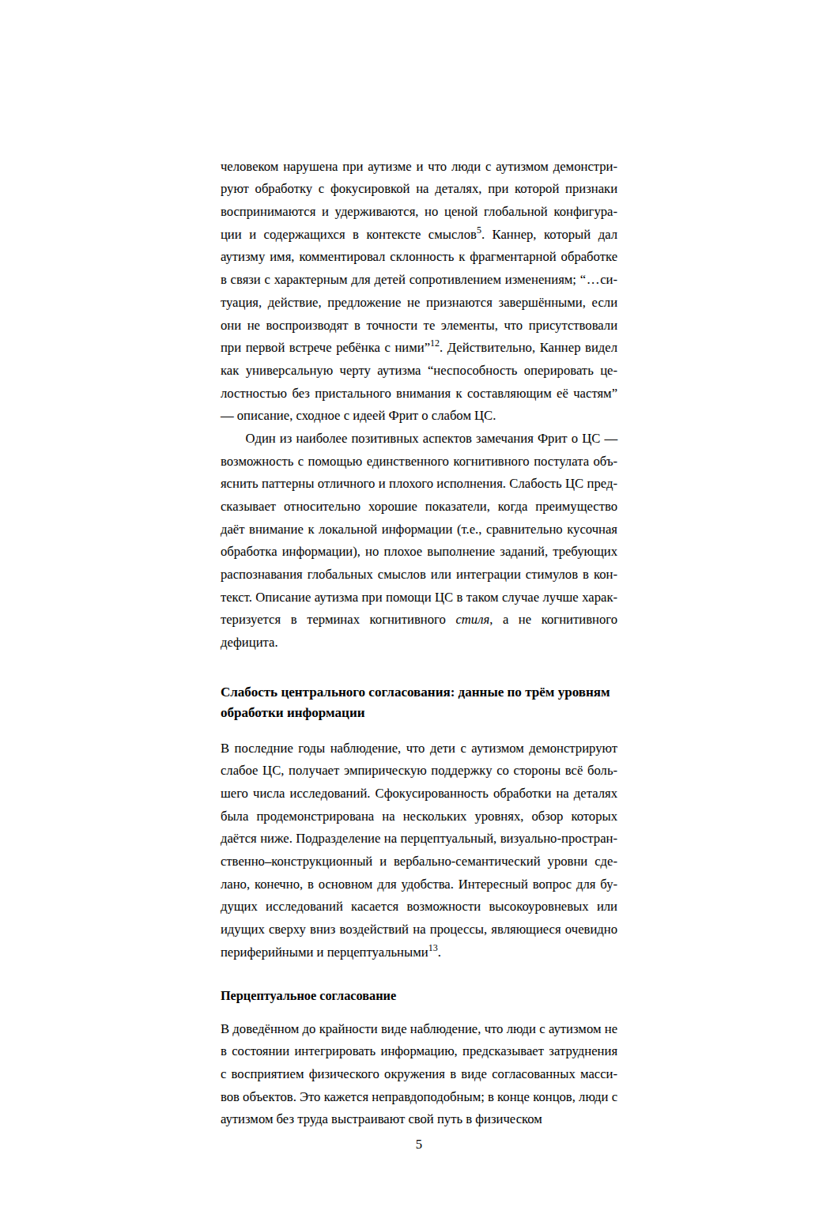человеком нарушена при аутизме и что люди с аутизмом демонстрируют обработку с фокусировкой на деталях, при которой признаки воспринимаются и удерживаются, но ценой глобальной конфигурации и содержащихся в контексте смыслов5. Каннер, который дал аутизму имя, комментировал склонность к фрагментарной обработке в связи с характерным для детей сопротивлением изменениям; “ . . . ситуация, действие, предложение не признаются завершёнными, если они не воспроизводят в точности те элементы, что присутствовали при первой встрече ребёнка с ними”12. Действительно, Каннер видел как универсальную черту аутизма “неспособность оперировать целостностью без пристального внимания к составляющим её частям” — описание, сходное с идеей Фрит о слабом ЦС.
Один из наиболее позитивных аспектов замечания Фрит о ЦС — возможность с помощью единственного когнитивного постулата объяснить паттерны отличного и плохого исполнения. Слабость ЦС предсказывает относительно хорошие показатели, когда преимущество даёт внимание к локальной информации (т.е., сравнительно кусочная обработка информации), но плохое выполнение заданий, требующих распознавания глобальных смыслов или интеграции стимулов в контекст. Описание аутизма при помощи ЦС в таком случае лучше характеризуется в терминах когнитивного стиля, а не когнитивного дефицита.
Слабость центрального согласования: данные по трём уровням обработки информации
В последние годы наблюдение, что дети с аутизмом демонстрируют слабое ЦС, получает эмпирическую поддержку со стороны всё большего числа исследований. Сфокусированность обработки на деталях была продемонстрирована на нескольких уровнях, обзор которых даётся ниже. Подразделение на перцептуальный, визуально-пространственно–конструкционный и вербально-семантический уровни сделано, конечно, в основном для удобства. Интересный вопрос для будущих исследований касается возможности высокоуровневых или идущих сверху вниз воздействий на процессы, являющиеся очевидно периферийными и перцептуальными13.
Перцептуальное согласование
В доведённом до крайности виде наблюдение, что люди с аутизмом не в состоянии интегрировать информацию, предсказывает затруднения с восприятием физического окружения в виде согласованных массивов объектов. Это кажется неправдоподобным; в конце концов, люди с аутизмом без труда выстраивают свой путь в физическом
5